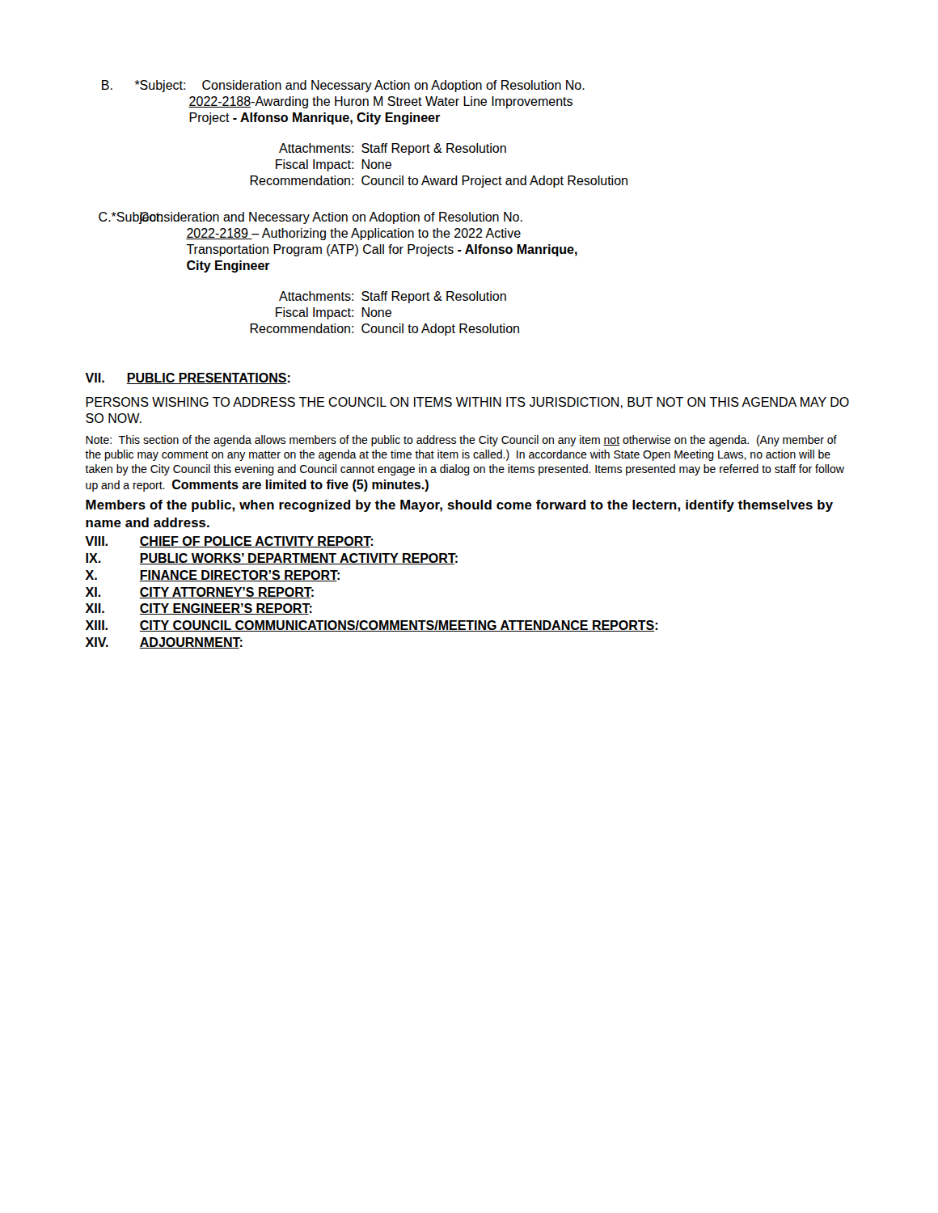B.
*Subject:
Consideration and Necessary Action on Adoption of Resolution No.
2022-2188-Awarding the Huron M Street Water Line Improvements
Project - Alfonso Manrique, City Engineer
Attachments:
Staff Report & Resolution
Fiscal Impact:
None
Recommendation:
Council to Award Project and Adopt Resolution
C.*Subject:
Consideration and Necessary Action on Adoption of Resolution No.
2022-2189 – Authorizing the Application to the 2022 Active
Transportation Program (ATP) Call for Projects - Alfonso Manrique,
City Engineer
Attachments:
Staff Report & Resolution
Fiscal Impact:
None
Recommendation:
Council to Adopt Resolution
VII. PUBLIC PRESENTATIONS:
PERSONS WISHING TO ADDRESS THE COUNCIL ON ITEMS WITHIN ITS JURISDICTION, BUT NOT ON THIS AGENDA MAY DO SO NOW.
Note: This section of the agenda allows members of the public to address the City Council on any item not otherwise on the agenda. (Any member of the public may comment on any matter on the agenda at the time that item is called.) In accordance with State Open Meeting Laws, no action will be taken by the City Council this evening and Council cannot engage in a dialog on the items presented. Items presented may be referred to staff for follow up and a report. Comments are limited to five (5) minutes.)
Members of the public, when recognized by the Mayor, should come forward to the lectern, identify themselves by name and address.
VIII.
CHIEF OF POLICE ACTIVITY REPORT:
IX.
PUBLIC WORKS’ DEPARTMENT ACTIVITY REPORT:
X.
FINANCE DIRECTOR’S REPORT:
XI.
CITY ATTORNEY’S REPORT:
XII.
CITY ENGINEER’S REPORT:
XIII.
CITY COUNCIL COMMUNICATIONS/COMMENTS/MEETING ATTENDANCE REPORTS:
XIV.
ADJOURNMENT: